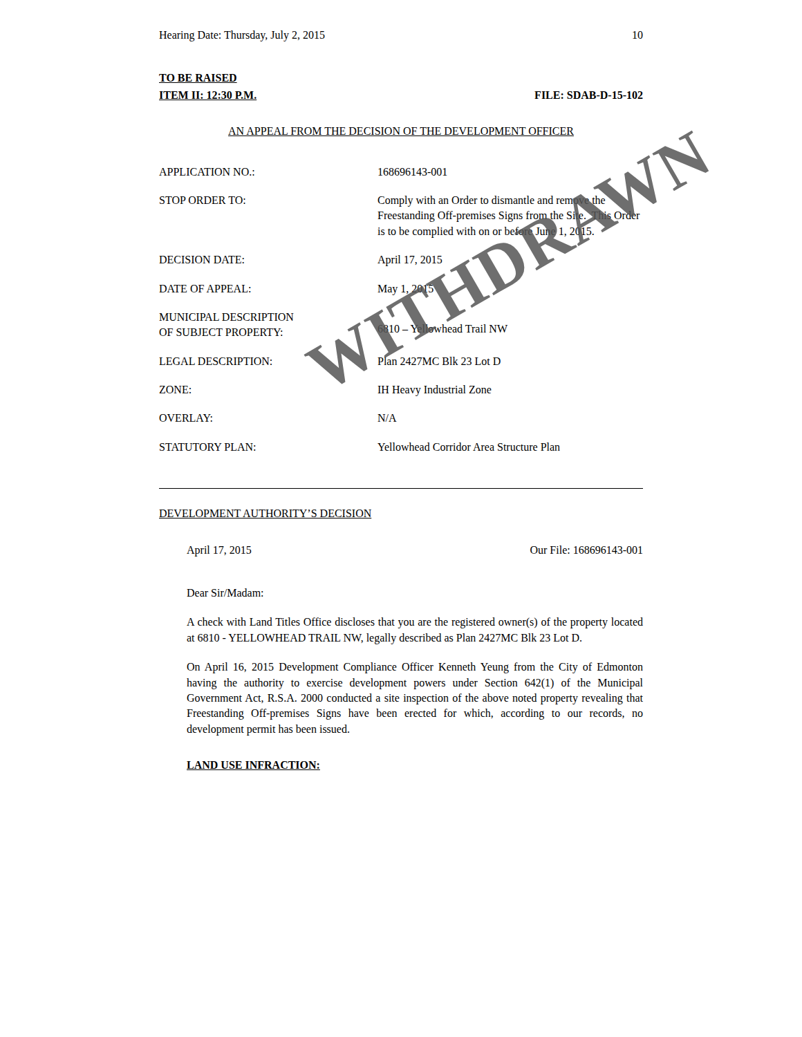Hearing Date: Thursday, July 2, 2015
10
TO BE RAISED
ITEM II: 12:30 P.M. FILE: SDAB-D-15-102
AN APPEAL FROM THE DECISION OF THE DEVELOPMENT OFFICER
WITHDRAWN
| APPLICATION NO.: | 168696143-001 |
| STOP ORDER TO: | Comply with an Order to dismantle and remove the Freestanding Off-premises Signs from the Site. This Order is to be complied with on or before June 1, 2015. |
| DECISION DATE: | April 17, 2015 |
| DATE OF APPEAL: | May 1, 2015 |
| MUNICIPAL DESCRIPTION OF SUBJECT PROPERTY: | 6810 – Yellowhead Trail NW |
| LEGAL DESCRIPTION: | Plan 2427MC Blk 23 Lot D |
| ZONE: | IH Heavy Industrial Zone |
| OVERLAY: | N/A |
| STATUTORY PLAN: | Yellowhead Corridor Area Structure Plan |
DEVELOPMENT AUTHORITY’S DECISION
April 17, 2015 Our File: 168696143-001
Dear Sir/Madam:
A check with Land Titles Office discloses that you are the registered owner(s) of the property located at 6810 - YELLOWHEAD TRAIL NW, legally described as Plan 2427MC Blk 23 Lot D.
On April 16, 2015 Development Compliance Officer Kenneth Yeung from the City of Edmonton having the authority to exercise development powers under Section 642(1) of the Municipal Government Act, R.S.A. 2000 conducted a site inspection of the above noted property revealing that Freestanding Off-premises Signs have been erected for which, according to our records, no development permit has been issued.
LAND USE INFRACTION: